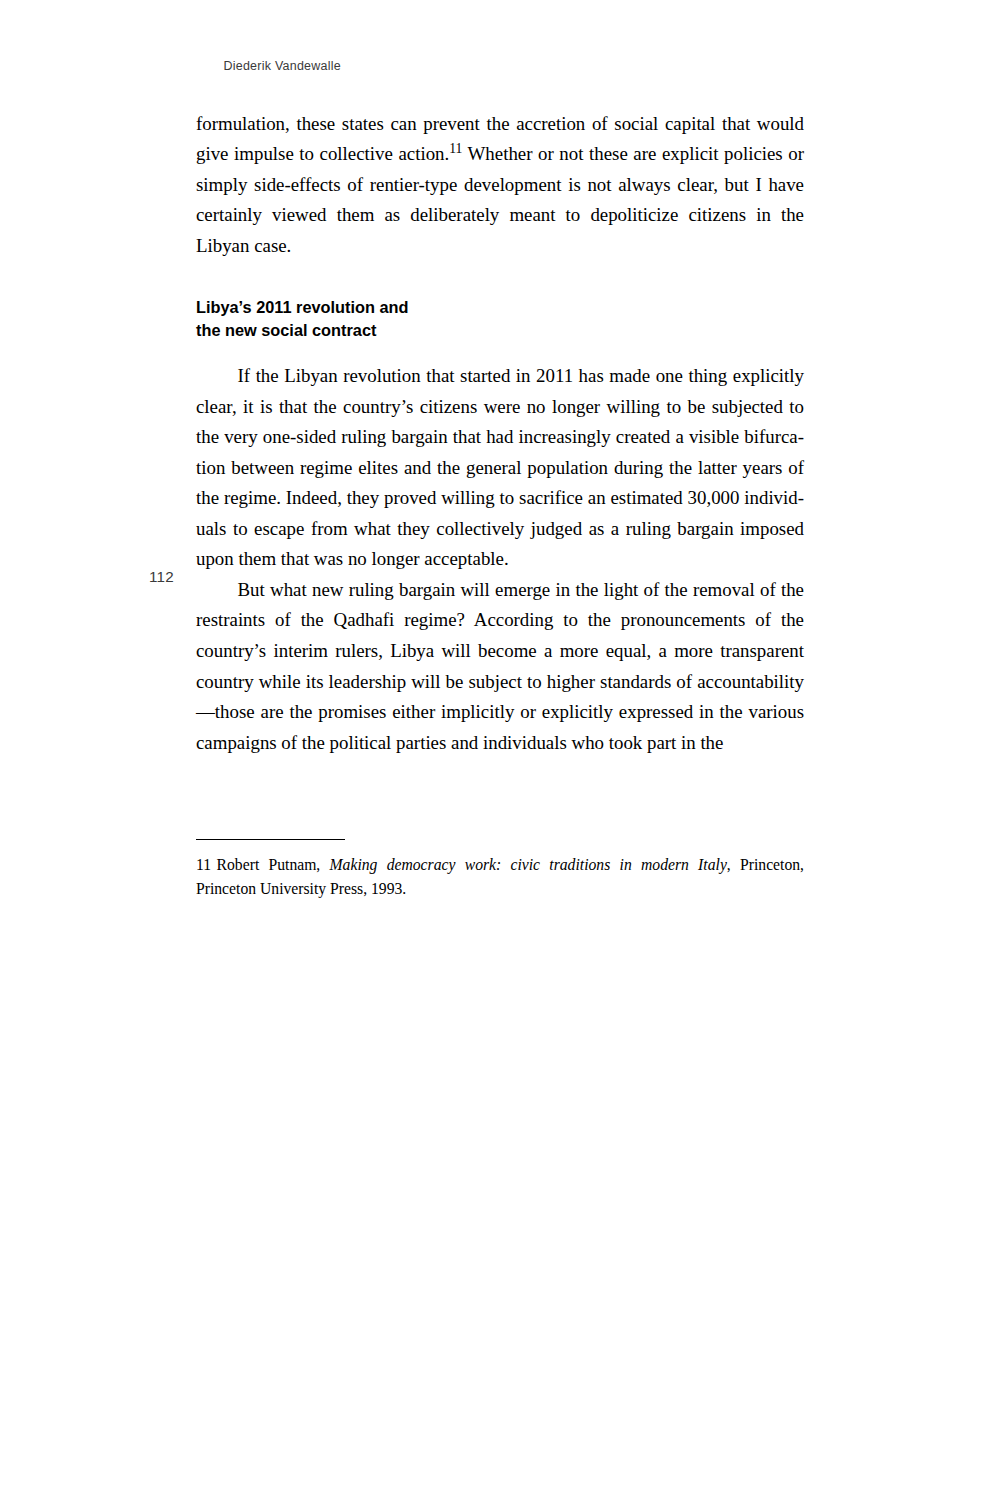Diederik Vandewalle
112
formulation, these states can prevent the accretion of social capital that would give impulse to collective action.11 Whether or not these are explicit policies or simply side-effects of rentier-type development is not always clear, but I have certainly viewed them as deliberately meant to depoliticize citizens in the Libyan case.
Libya’s 2011 revolution and
the new social contract
If the Libyan revolution that started in 2011 has made one thing explicitly clear, it is that the country’s citizens were no longer willing to be subjected to the very one-sided ruling bargain that had increasingly created a visible bifurcation between regime elites and the general population during the latter years of the regime. Indeed, they proved willing to sacrifice an estimated 30,000 individuals to escape from what they collectively judged as a ruling bargain imposed upon them that was no longer acceptable.
But what new ruling bargain will emerge in the light of the removal of the restraints of the Qadhafi regime? According to the pronouncements of the country’s interim rulers, Libya will become a more equal, a more transparent country while its leadership will be subject to higher standards of accountability—those are the promises either implicitly or explicitly expressed in the various campaigns of the political parties and individuals who took part in the
11 Robert Putnam, Making democracy work: civic traditions in modern Italy, Princeton, Princeton University Press, 1993.